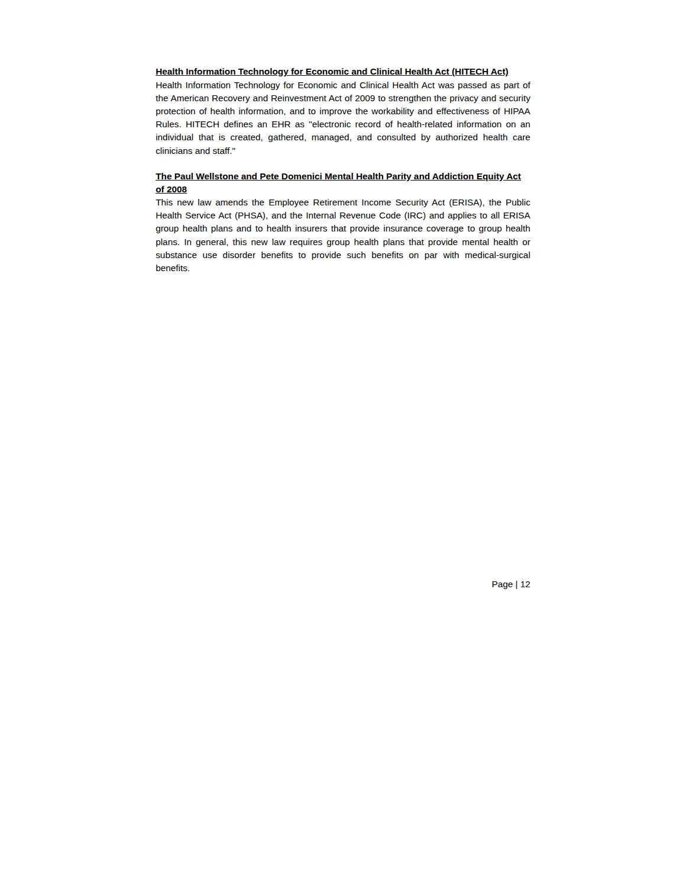Health Information Technology for Economic and Clinical Health Act (HITECH Act)
Health Information Technology for Economic and Clinical Health Act was passed as part of the American Recovery and Reinvestment Act of 2009 to strengthen the privacy and security protection of health information, and to improve the workability and effectiveness of HIPAA Rules. HITECH defines an EHR as "electronic record of health-related information on an individual that is created, gathered, managed, and consulted by authorized health care clinicians and staff."
The Paul Wellstone and Pete Domenici Mental Health Parity and Addiction Equity Act of 2008
This new law amends the Employee Retirement Income Security Act (ERISA), the Public Health Service Act (PHSA), and the Internal Revenue Code (IRC) and applies to all ERISA group health plans and to health insurers that provide insurance coverage to group health plans. In general, this new law requires group health plans that provide mental health or substance use disorder benefits to provide such benefits on par with medical-surgical benefits.
Page | 12